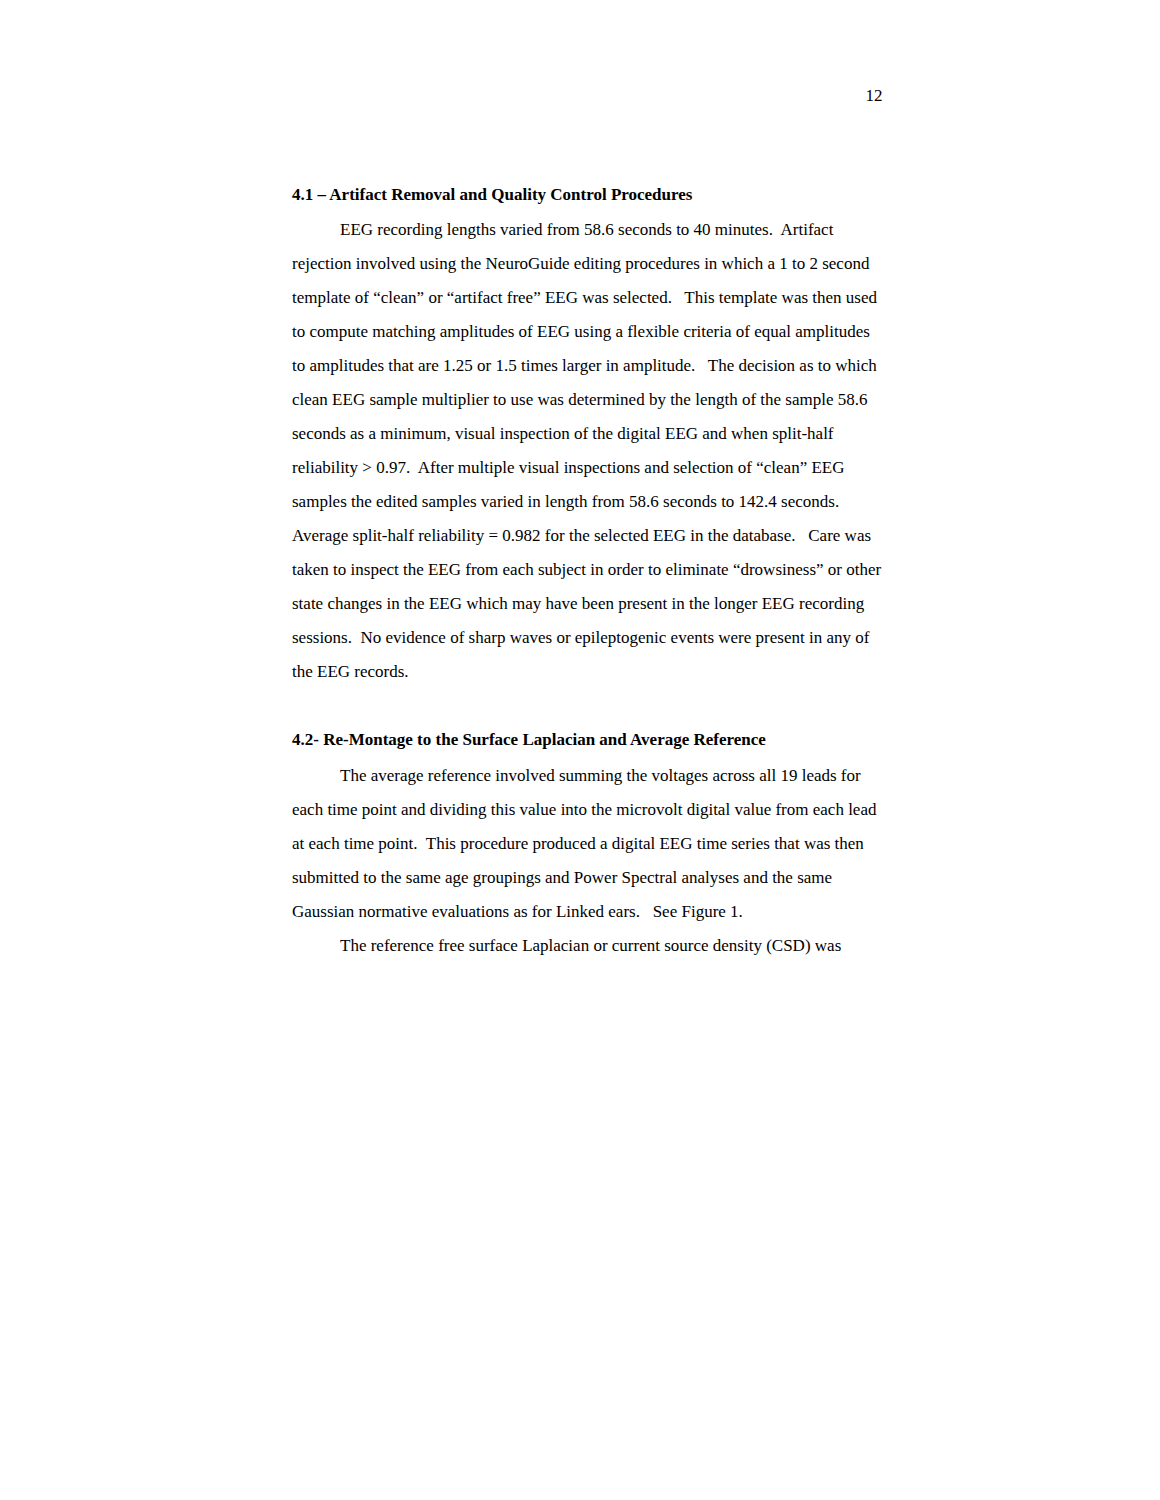12
4.1 – Artifact Removal and Quality Control Procedures
EEG recording lengths varied from 58.6 seconds to 40 minutes. Artifact rejection involved using the NeuroGuide editing procedures in which a 1 to 2 second template of “clean” or “artifact free” EEG was selected. This template was then used to compute matching amplitudes of EEG using a flexible criteria of equal amplitudes to amplitudes that are 1.25 or 1.5 times larger in amplitude. The decision as to which clean EEG sample multiplier to use was determined by the length of the sample 58.6 seconds as a minimum, visual inspection of the digital EEG and when split-half reliability > 0.97. After multiple visual inspections and selection of “clean” EEG samples the edited samples varied in length from 58.6 seconds to 142.4 seconds. Average split-half reliability = 0.982 for the selected EEG in the database. Care was taken to inspect the EEG from each subject in order to eliminate “drowsiness” or other state changes in the EEG which may have been present in the longer EEG recording sessions. No evidence of sharp waves or epileptogenic events were present in any of the EEG records.
4.2- Re-Montage to the Surface Laplacian and Average Reference
The average reference involved summing the voltages across all 19 leads for each time point and dividing this value into the microvolt digital value from each lead at each time point. This procedure produced a digital EEG time series that was then submitted to the same age groupings and Power Spectral analyses and the same Gaussian normative evaluations as for Linked ears. See Figure 1.
The reference free surface Laplacian or current source density (CSD) was